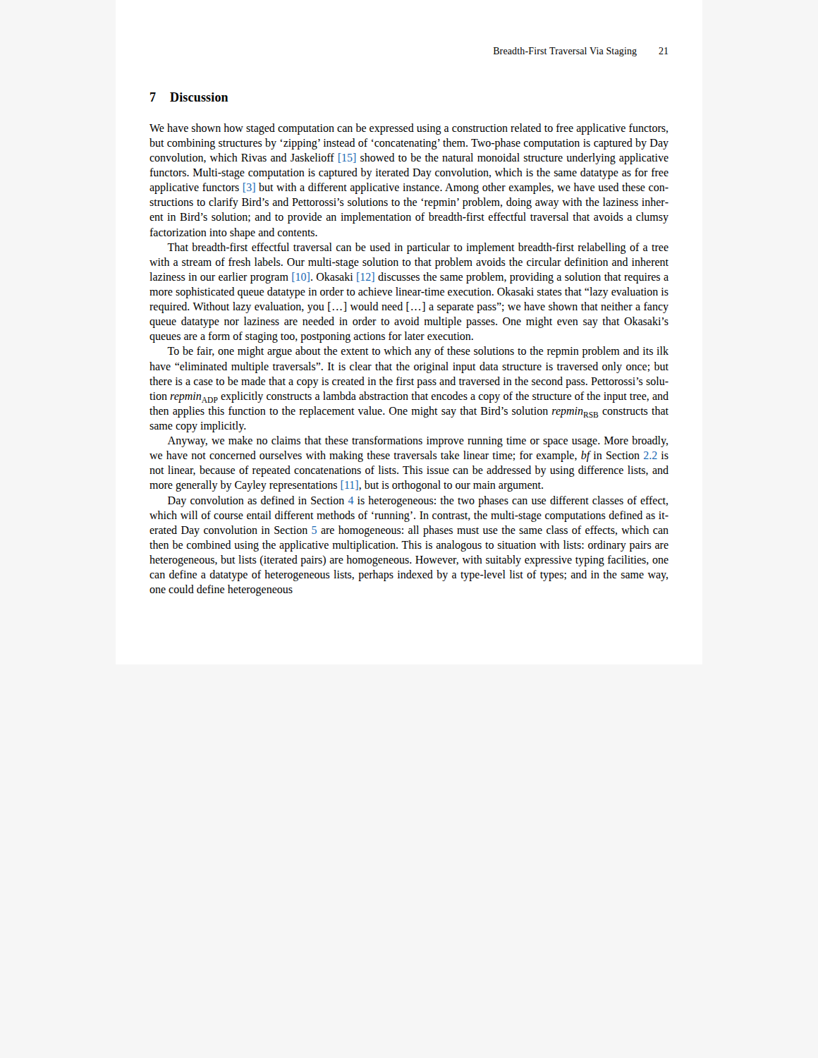Breadth-First Traversal Via Staging 21
7 Discussion
We have shown how staged computation can be expressed using a construction related to free applicative functors, but combining structures by ‘zipping’ instead of ‘concatenating’ them. Two-phase computation is captured by Day convolution, which Rivas and Jaskelioff [15] showed to be the natural monoidal structure underlying applicative functors. Multi-stage computation is captured by iterated Day convolution, which is the same datatype as for free applicative functors [3] but with a different applicative instance. Among other examples, we have used these constructions to clarify Bird’s and Pettorossi’s solutions to the ‘repmin’ problem, doing away with the laziness inherent in Bird’s solution; and to provide an implementation of breadth-first effectful traversal that avoids a clumsy factorization into shape and contents.
That breadth-first effectful traversal can be used in particular to implement breadth-first relabelling of a tree with a stream of fresh labels. Our multi-stage solution to that problem avoids the circular definition and inherent laziness in our earlier program [10]. Okasaki [12] discusses the same problem, providing a solution that requires a more sophisticated queue datatype in order to achieve linear-time execution. Okasaki states that “lazy evaluation is required. Without lazy evaluation, you [ . . . ] would need [ . . . ] a separate pass”; we have shown that neither a fancy queue datatype nor laziness are needed in order to avoid multiple passes. One might even say that Okasaki’s queues are a form of staging too, postponing actions for later execution.
To be fair, one might argue about the extent to which any of these solutions to the repmin problem and its ilk have “eliminated multiple traversals”. It is clear that the original input data structure is traversed only once; but there is a case to be made that a copy is created in the first pass and traversed in the second pass. Pettorossi’s solution repminADP explicitly constructs a lambda abstraction that encodes a copy of the structure of the input tree, and then applies this function to the replacement value. One might say that Bird’s solution repminRSB constructs that same copy implicitly.
Anyway, we make no claims that these transformations improve running time or space usage. More broadly, we have not concerned ourselves with making these traversals take linear time; for example, bf in Section 2.2 is not linear, because of repeated concatenations of lists. This issue can be addressed by using difference lists, and more generally by Cayley representations [11], but is orthogonal to our main argument.
Day convolution as defined in Section 4 is heterogeneous: the two phases can use different classes of effect, which will of course entail different methods of ‘running’. In contrast, the multi-stage computations defined as iterated Day convolution in Section 5 are homogeneous: all phases must use the same class of effects, which can then be combined using the applicative multiplication. This is analogous to situation with lists: ordinary pairs are heterogeneous, but lists (iterated pairs) are homogeneous. However, with suitably expressive typing facilities, one can define a datatype of heterogeneous lists, perhaps indexed by a type-level list of types; and in the same way, one could define heterogeneous